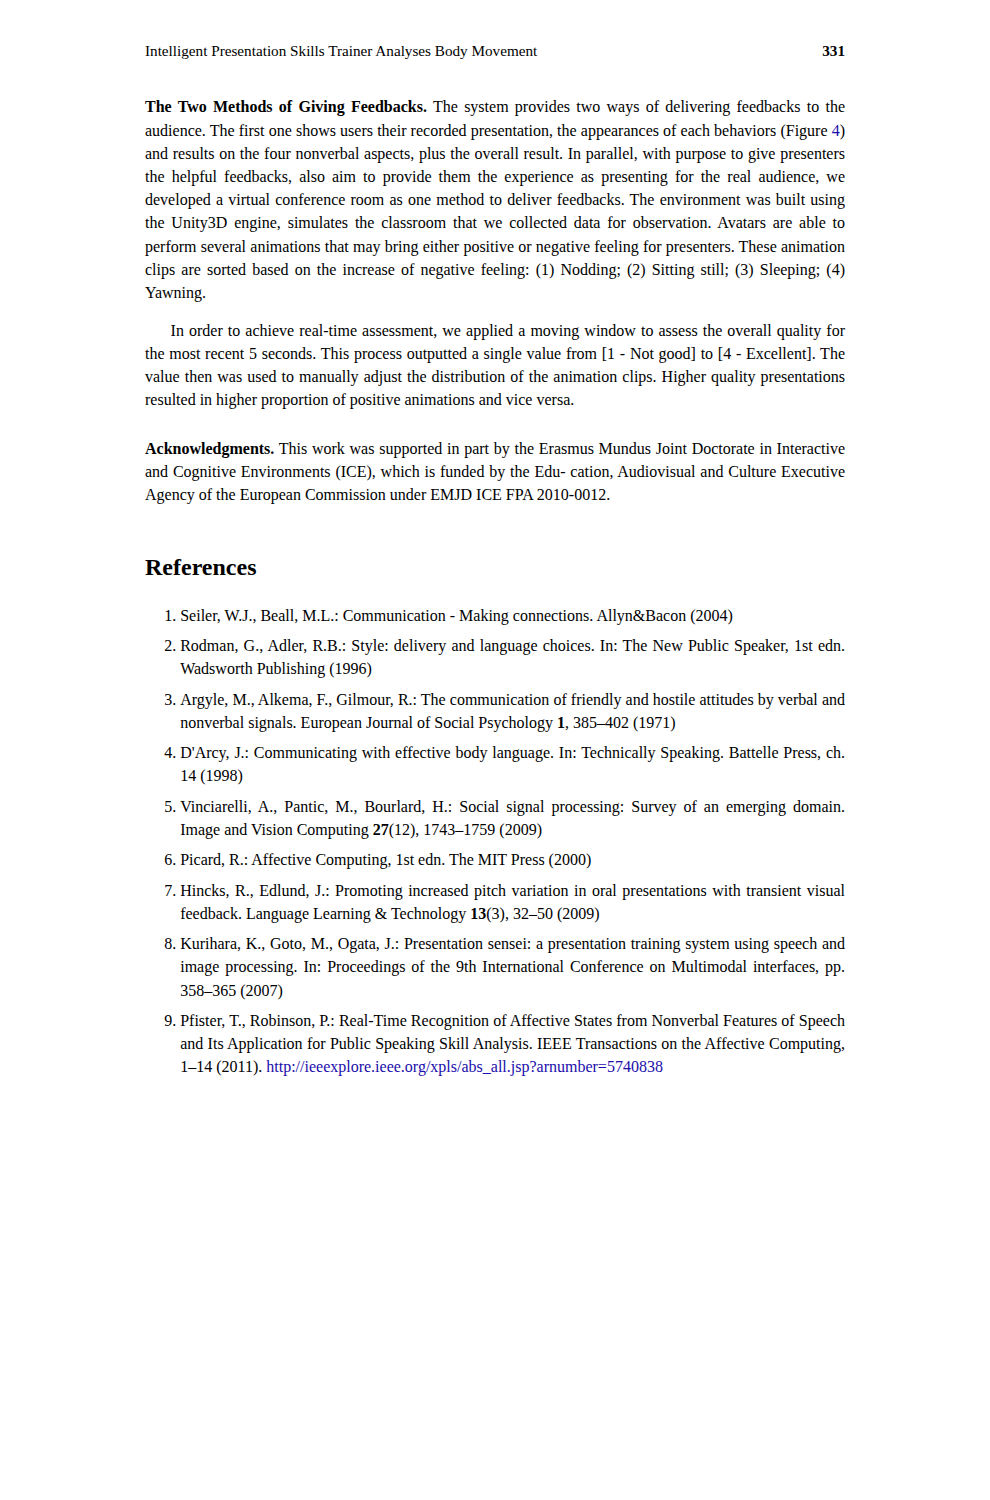Intelligent Presentation Skills Trainer Analyses Body Movement 331
The Two Methods of Giving Feedbacks. The system provides two ways of delivering feedbacks to the audience. The first one shows users their recorded presentation, the appearances of each behaviors (Figure 4) and results on the four nonverbal aspects, plus the overall result. In parallel, with purpose to give presenters the helpful feedbacks, also aim to provide them the experience as presenting for the real audience, we developed a virtual conference room as one method to deliver feedbacks. The environment was built using the Unity3D engine, simulates the classroom that we collected data for observation. Avatars are able to perform several animations that may bring either positive or negative feeling for presenters. These animation clips are sorted based on the increase of negative feeling: (1) Nodding; (2) Sitting still; (3) Sleeping; (4) Yawning.
In order to achieve real-time assessment, we applied a moving window to assess the overall quality for the most recent 5 seconds. This process outputted a single value from [1 - Not good] to [4 - Excellent]. The value then was used to manually adjust the distribution of the animation clips. Higher quality presentations resulted in higher proportion of positive animations and vice versa.
Acknowledgments. This work was supported in part by the Erasmus Mundus Joint Doctorate in Interactive and Cognitive Environments (ICE), which is funded by the Edu- cation, Audiovisual and Culture Executive Agency of the European Commission under EMJD ICE FPA 2010-0012.
References
Seiler, W.J., Beall, M.L.: Communication - Making connections. Allyn&Bacon (2004)
Rodman, G., Adler, R.B.: Style: delivery and language choices. In: The New Public Speaker, 1st edn. Wadsworth Publishing (1996)
Argyle, M., Alkema, F., Gilmour, R.: The communication of friendly and hostile attitudes by verbal and nonverbal signals. European Journal of Social Psychology 1, 385–402 (1971)
D'Arcy, J.: Communicating with effective body language. In: Technically Speaking. Battelle Press, ch. 14 (1998)
Vinciarelli, A., Pantic, M., Bourlard, H.: Social signal processing: Survey of an emerging domain. Image and Vision Computing 27(12), 1743–1759 (2009)
Picard, R.: Affective Computing, 1st edn. The MIT Press (2000)
Hincks, R., Edlund, J.: Promoting increased pitch variation in oral presentations with transient visual feedback. Language Learning & Technology 13(3), 32–50 (2009)
Kurihara, K., Goto, M., Ogata, J.: Presentation sensei: a presentation training system using speech and image processing. In: Proceedings of the 9th International Conference on Multimodal interfaces, pp. 358–365 (2007)
Pfister, T., Robinson, P.: Real-Time Recognition of Affective States from Nonverbal Features of Speech and Its Application for Public Speaking Skill Analysis. IEEE Transactions on the Affective Computing, 1–14 (2011). http://ieeexplore.ieee.org/xpls/abs_all.jsp?arnumber=5740838